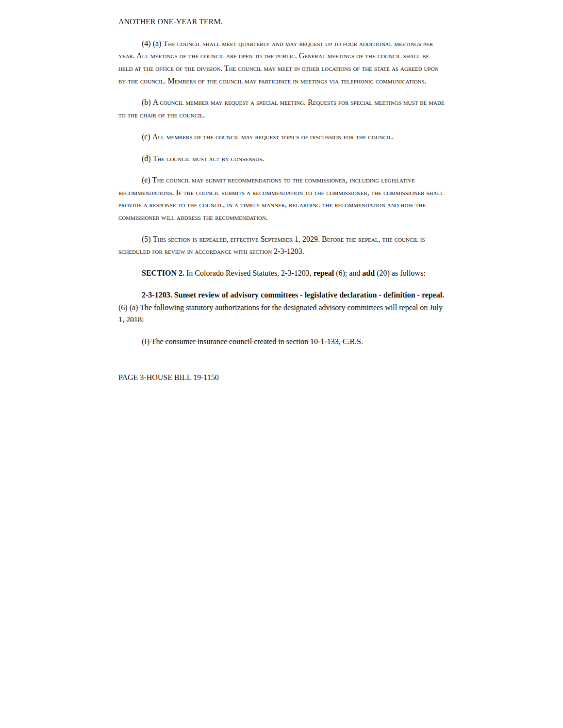ANOTHER ONE-YEAR TERM.
(4) (a) The council shall meet quarterly and may request up to four additional meetings per year. All meetings of the council are open to the public. General meetings of the council shall be held at the office of the division. The council may meet in other locations of the state as agreed upon by the council. Members of the council may participate in meetings via telephonic communications.
(b) A council member may request a special meeting. Requests for special meetings must be made to the chair of the council.
(c) All members of the council may request topics of discussion for the council.
(d) The council must act by consensus.
(e) The council may submit recommendations to the commissioner, including legislative recommendations. If the council submits a recommendation to the commissioner, the commissioner shall provide a response to the council, in a timely manner, regarding the recommendation and how the commissioner will address the recommendation.
(5) This section is repealed, effective September 1, 2029. Before the repeal, the council is scheduled for review in accordance with section 2-3-1203.
SECTION 2. In Colorado Revised Statutes, 2-3-1203, repeal (6); and add (20) as follows:
2-3-1203. Sunset review of advisory committees - legislative declaration - definition - repeal. (6) (a) The following statutory authorizations for the designated advisory committees will repeal on July 1, 2018:
(I) The consumer insurance council created in section 10-1-133, C.R.S.
PAGE 3-HOUSE BILL 19-1150